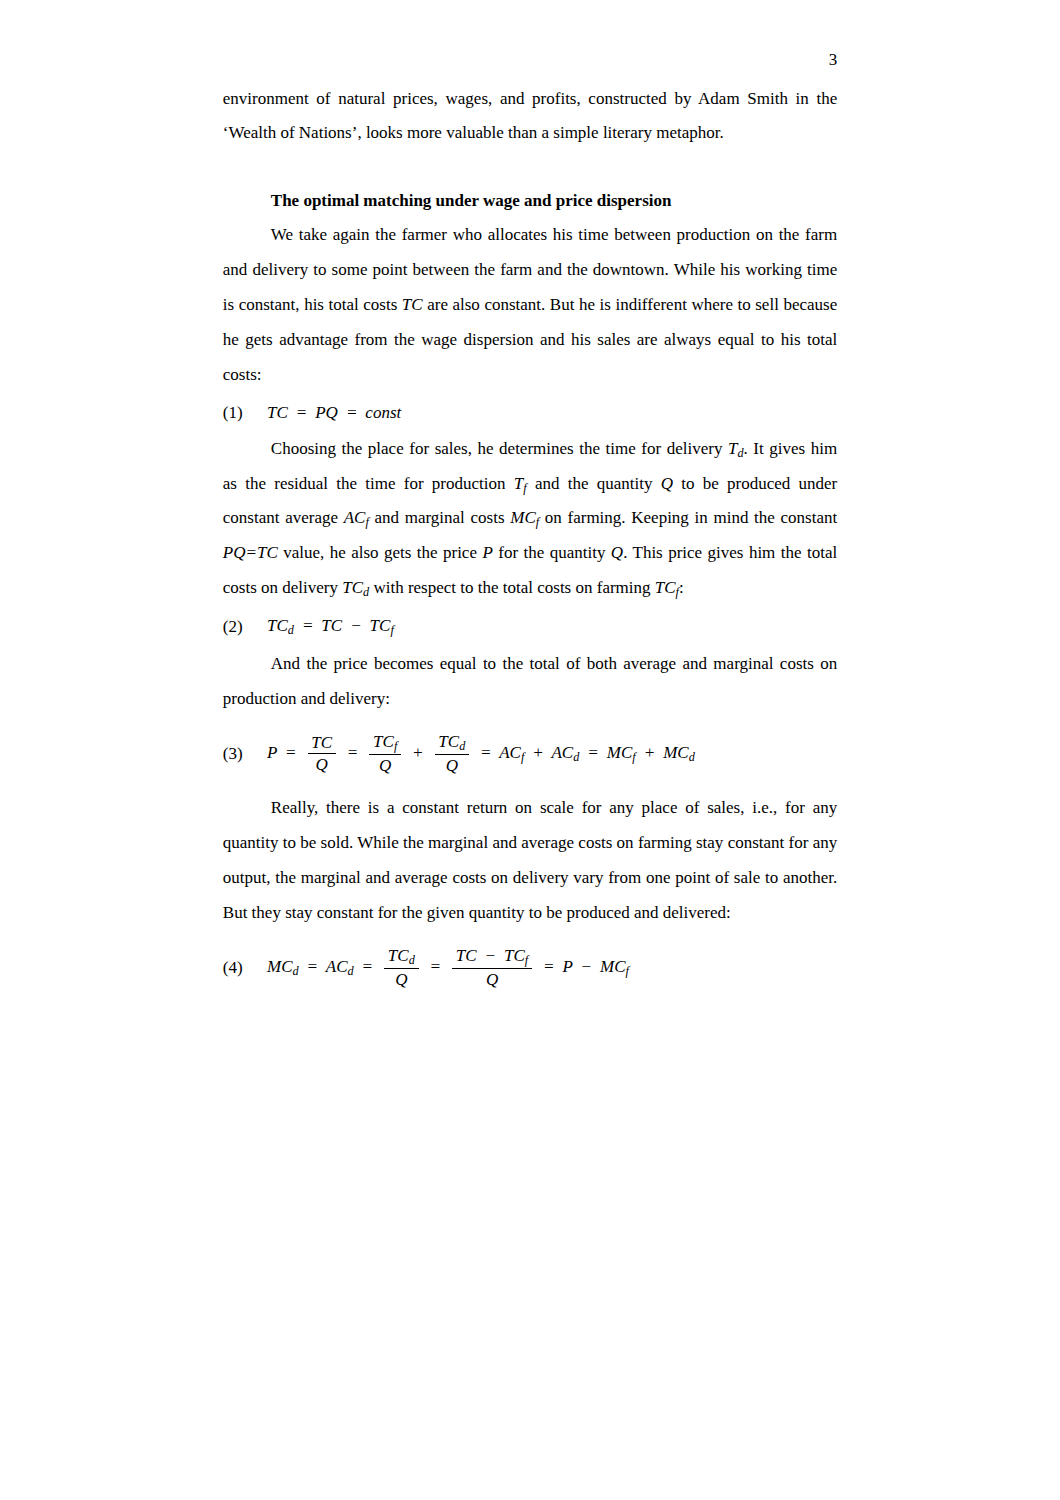3
environment of natural prices, wages, and profits, constructed by Adam Smith in the ‘Wealth of Nations’, looks more valuable than a simple literary metaphor.
The optimal matching under wage and price dispersion
We take again the farmer who allocates his time between production on the farm and delivery to some point between the farm and the downtown. While his working time is constant, his total costs TC are also constant. But he is indifferent where to sell because he gets advantage from the wage dispersion and his sales are always equal to his total costs:
(1) TC = PQ = const
Choosing the place for sales, he determines the time for delivery Td. It gives him as the residual the time for production Tf and the quantity Q to be produced under constant average ACf and marginal costs MCf on farming. Keeping in mind the constant PQ=TC value, he also gets the price P for the quantity Q. This price gives him the total costs on delivery TCd with respect to the total costs on farming TCf:
(2) TCd = TC − TCf
And the price becomes equal to the total of both average and marginal costs on production and delivery:
(3) P = TC Q = TCf Q + TCd Q = ACf + ACd = MCf + MCd
Really, there is a constant return on scale for any place of sales, i.e., for any quantity to be sold. While the marginal and average costs on farming stay constant for any output, the marginal and average costs on delivery vary from one point of sale to another. But they stay constant for the given quantity to be produced and delivered:
(4) MCd = ACd = TCd Q = TC − TCf Q = P − MCf